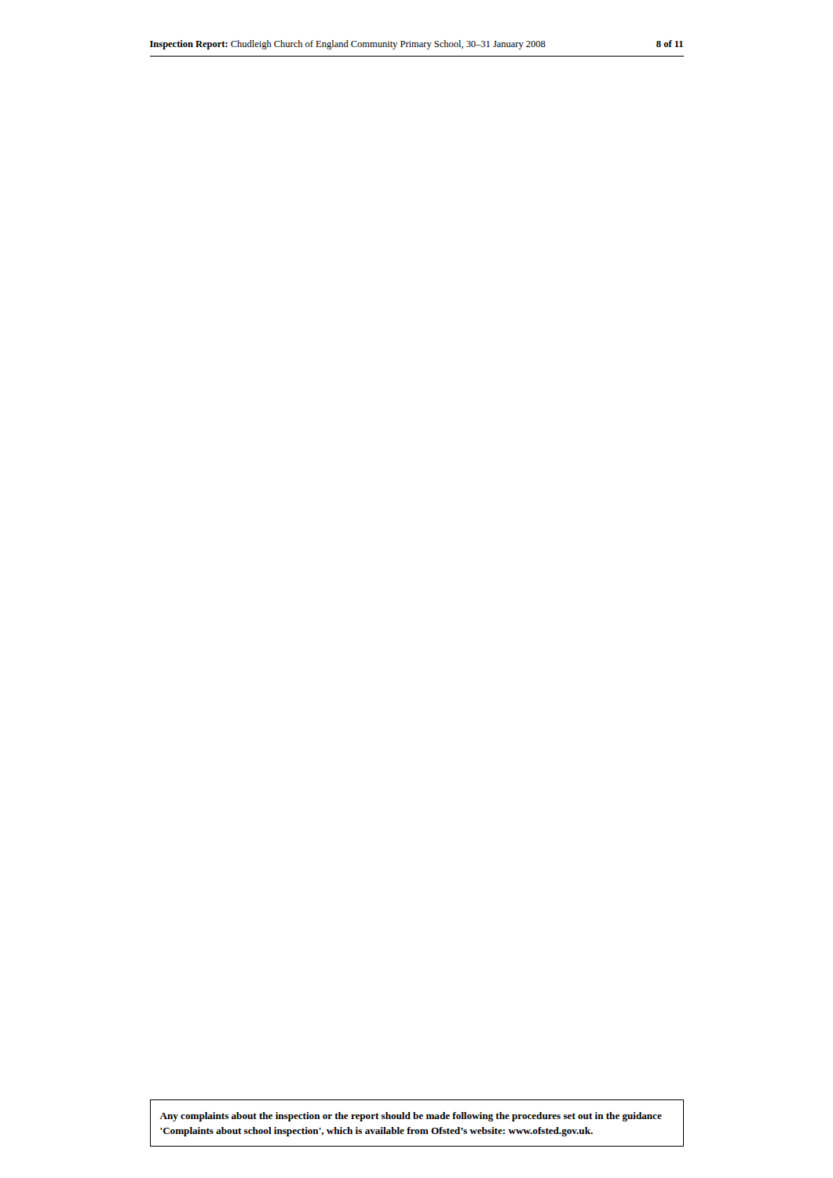Inspection Report: Chudleigh Church of England Community Primary School, 30–31 January 2008
8 of 11
Any complaints about the inspection or the report should be made following the procedures set out in the guidance 'Complaints about school inspection', which is available from Ofsted’s website: www.ofsted.gov.uk.